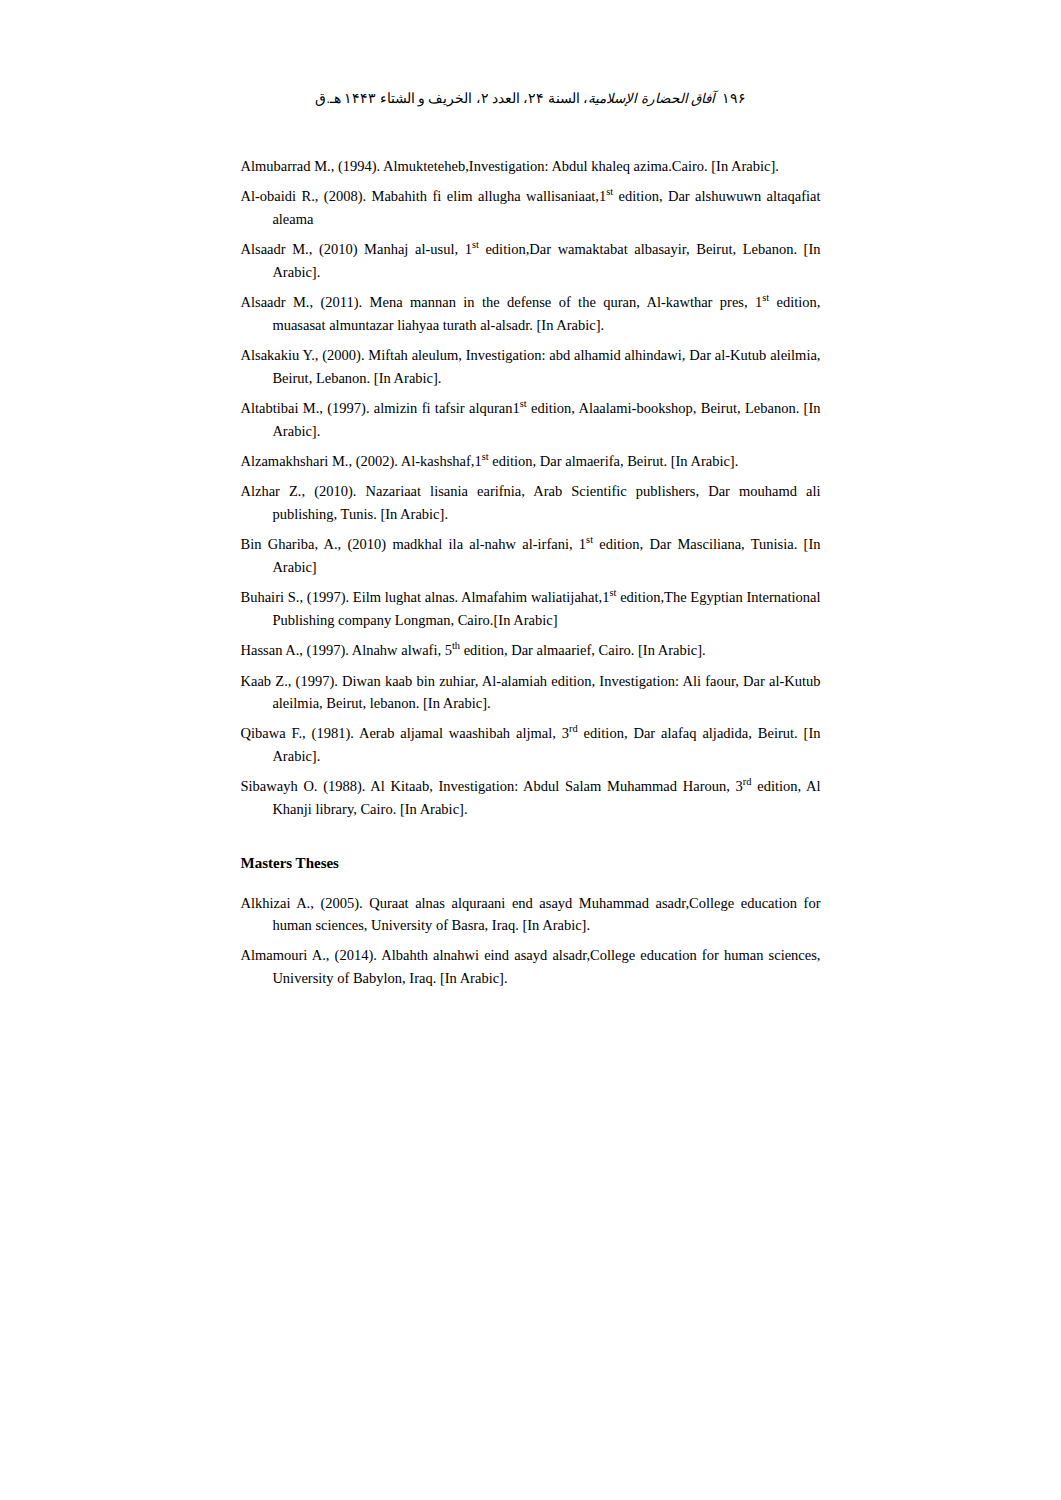۱۹۶ آفاق الحضارة الإسلامية، السنة ۲۴، العدد ۲، الخريف و الشتاء ۱۴۴۳ هـ.ق
Almubarrad M., (1994). Almukteteheb,Investigation: Abdul khaleq azima.Cairo. [In Arabic].
Al-obaidi R., (2008). Mabahith fi elim allugha wallisaniaat,1st edition, Dar alshuwuwn altaqafiat aleama
Alsaadr M., (2010) Manhaj al-usul, 1st edition,Dar wamaktabat albasayir, Beirut, Lebanon. [In Arabic].
Alsaadr M., (2011). Mena mannan in the defense of the quran, Al-kawthar pres, 1st edition, muasasat almuntazar liahyaa turath al-alsadr. [In Arabic].
Alsakakiu Y., (2000). Miftah aleulum, Investigation: abd alhamid alhindawi, Dar al-Kutub aleilmia, Beirut, Lebanon. [In Arabic].
Altabtibai M., (1997). almizin fi tafsir alquran1st edition, Alaalami-bookshop, Beirut, Lebanon. [In Arabic].
Alzamakhshari M., (2002). Al-kashshaf,1st edition, Dar almaerifa, Beirut. [In Arabic].
Alzhar Z., (2010). Nazariaat lisania earifnia, Arab Scientific publishers, Dar mouhamd ali publishing, Tunis. [In Arabic].
Bin Ghariba, A., (2010) madkhal ila al-nahw al-irfani, 1st edition, Dar Masciliana, Tunisia. [In Arabic]
Buhairi S., (1997). Eilm lughat alnas. Almafahim waliatijahat,1st edition,The Egyptian International Publishing company Longman, Cairo.[In Arabic]
Hassan A., (1997). Alnahw alwafi, 5th edition, Dar almaarief, Cairo. [In Arabic].
Kaab Z., (1997). Diwan kaab bin zuhiar, Al-alamiah edition, Investigation: Ali faour, Dar al-Kutub aleilmia, Beirut, lebanon. [In Arabic].
Qibawa F., (1981). Aerab aljamal waashibah aljmal, 3rd edition, Dar alafaq aljadida, Beirut. [In Arabic].
Sibawayh O. (1988). Al Kitaab, Investigation: Abdul Salam Muhammad Haroun, 3rd edition, Al Khanji library, Cairo. [In Arabic].
Masters Theses
Alkhizai A., (2005). Quraat alnas alquraani end asayd Muhammad asadr,College education for human sciences, University of Basra, Iraq. [In Arabic].
Almamouri A., (2014). Albahth alnahwi eind asayd alsadr,College education for human sciences, University of Babylon, Iraq. [In Arabic].